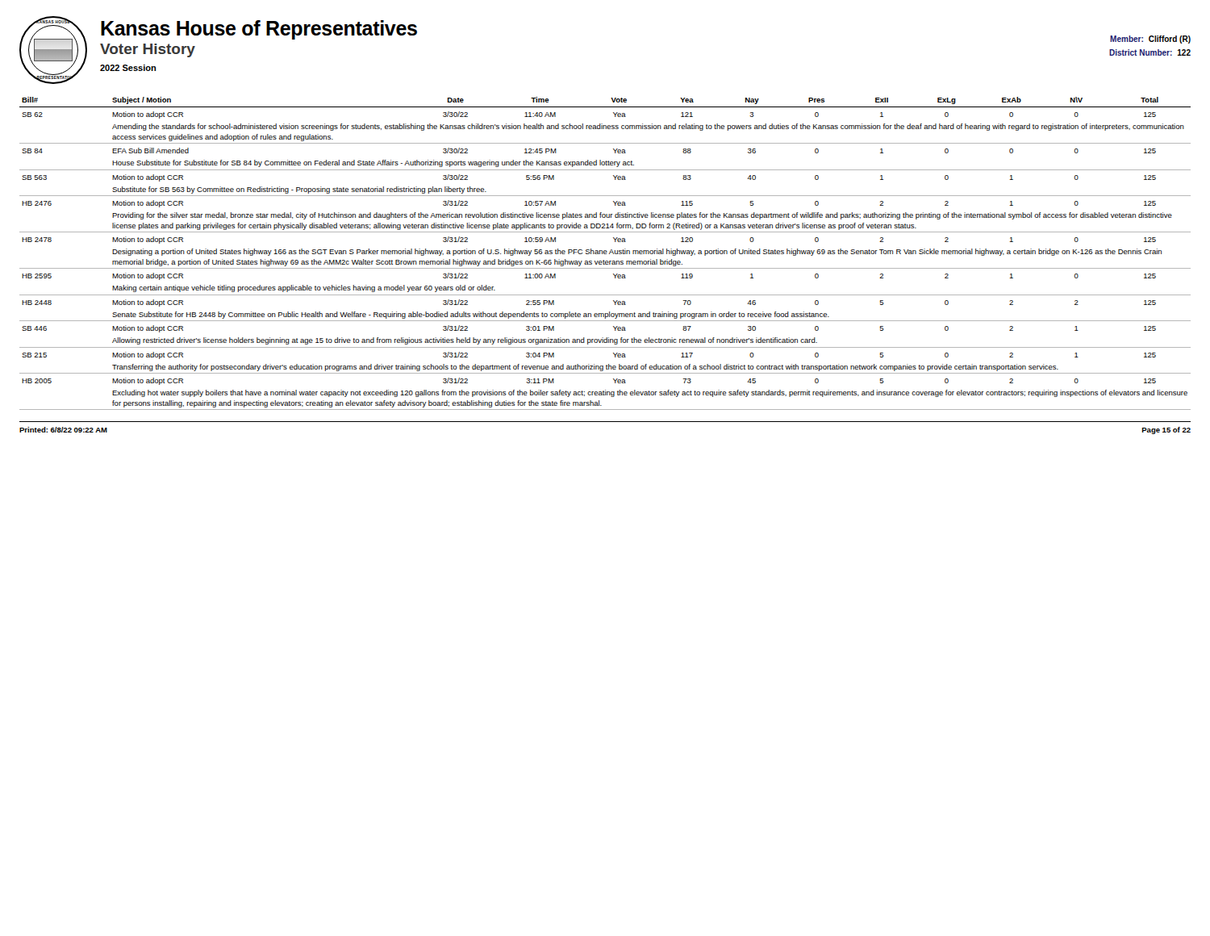KANSAS HOUSE
OF REPRESENTATIVES
Kansas House of Representatives
Voter History
2022 Session
Member: Clifford (R)
District Number: 122
| Bill# | Subject / Motion | Date | Time | Vote | Yea | Nay | Pres | ExII | ExLg | ExAb | N\V | Total |
| --- | --- | --- | --- | --- | --- | --- | --- | --- | --- | --- | --- | --- |
| SB 62 | Motion to adopt CCR | 3/30/22 | 11:40 AM | Yea | 121 | 3 | 0 | 1 | 0 | 0 | 0 | 125 |
| | Amending the standards for school-administered vision screenings for students, establishing the Kansas children's vision health and school readiness commission and relating to the powers and duties of the Kansas commission for the deaf and hard of hearing with regard to registration of interpreters, communication access services guidelines and adoption of rules and regulations. |
| SB 84 | EFA Sub Bill Amended | 3/30/22 | 12:45 PM | Yea | 88 | 36 | 0 | 1 | 0 | 0 | 0 | 125 |
| | House Substitute for Substitute for SB 84 by Committee on Federal and State Affairs - Authorizing sports wagering under the Kansas expanded lottery act. |
| SB 563 | Motion to adopt CCR | 3/30/22 | 5:56 PM | Yea | 83 | 40 | 0 | 1 | 0 | 1 | 0 | 125 |
| | Substitute for SB 563 by Committee on Redistricting - Proposing state senatorial redistricting plan liberty three. |
| HB 2476 | Motion to adopt CCR | 3/31/22 | 10:57 AM | Yea | 115 | 5 | 0 | 2 | 2 | 1 | 0 | 125 |
| | Providing for the silver star medal, bronze star medal, city of Hutchinson and daughters of the American revolution distinctive license plates and four distinctive license plates for the Kansas department of wildlife and parks; authorizing the printing of the international symbol of access for disabled veteran distinctive license plates and parking privileges for certain physically disabled veterans; allowing veteran distinctive license plate applicants to provide a DD214 form, DD form 2 (Retired) or a Kansas veteran driver's license as proof of veteran status. |
| HB 2478 | Motion to adopt CCR | 3/31/22 | 10:59 AM | Yea | 120 | 0 | 0 | 2 | 2 | 1 | 0 | 125 |
| | Designating a portion of United States highway 166 as the SGT Evan S Parker memorial highway, a portion of U.S. highway 56 as the PFC Shane Austin memorial highway, a portion of United States highway 69 as the Senator Tom R Van Sickle memorial highway, a certain bridge on K-126 as the Dennis Crain memorial bridge, a portion of United States highway 69 as the AMM2c Walter Scott Brown memorial highway and bridges on K-66 highway as veterans memorial bridge. |
| HB 2595 | Motion to adopt CCR | 3/31/22 | 11:00 AM | Yea | 119 | 1 | 0 | 2 | 2 | 1 | 0 | 125 |
| | Making certain antique vehicle titling procedures applicable to vehicles having a model year 60 years old or older. |
| HB 2448 | Motion to adopt CCR | 3/31/22 | 2:55 PM | Yea | 70 | 46 | 0 | 5 | 0 | 2 | 2 | 125 |
| | Senate Substitute for HB 2448 by Committee on Public Health and Welfare - Requiring able-bodied adults without dependents to complete an employment and training program in order to receive food assistance. |
| SB 446 | Motion to adopt CCR | 3/31/22 | 3:01 PM | Yea | 87 | 30 | 0 | 5 | 0 | 2 | 1 | 125 |
| | Allowing restricted driver's license holders beginning at age 15 to drive to and from religious activities held by any religious organization and providing for the electronic renewal of nondriver's identification card. |
| SB 215 | Motion to adopt CCR | 3/31/22 | 3:04 PM | Yea | 117 | 0 | 0 | 5 | 0 | 2 | 1 | 125 |
| | Transferring the authority for postsecondary driver's education programs and driver training schools to the department of revenue and authorizing the board of education of a school district to contract with transportation network companies to provide certain transportation services. |
| HB 2005 | Motion to adopt CCR | 3/31/22 | 3:11 PM | Yea | 73 | 45 | 0 | 5 | 0 | 2 | 0 | 125 |
| | Excluding hot water supply boilers that have a nominal water capacity not exceeding 120 gallons from the provisions of the boiler safety act; creating the elevator safety act to require safety standards, permit requirements, and insurance coverage for elevator contractors; requiring inspections of elevators and licensure for persons installing, repairing and inspecting elevators; creating an elevator safety advisory board; establishing duties for the state fire marshal. |
Printed: 6/8/22 09:22 AM
Page 15 of 22